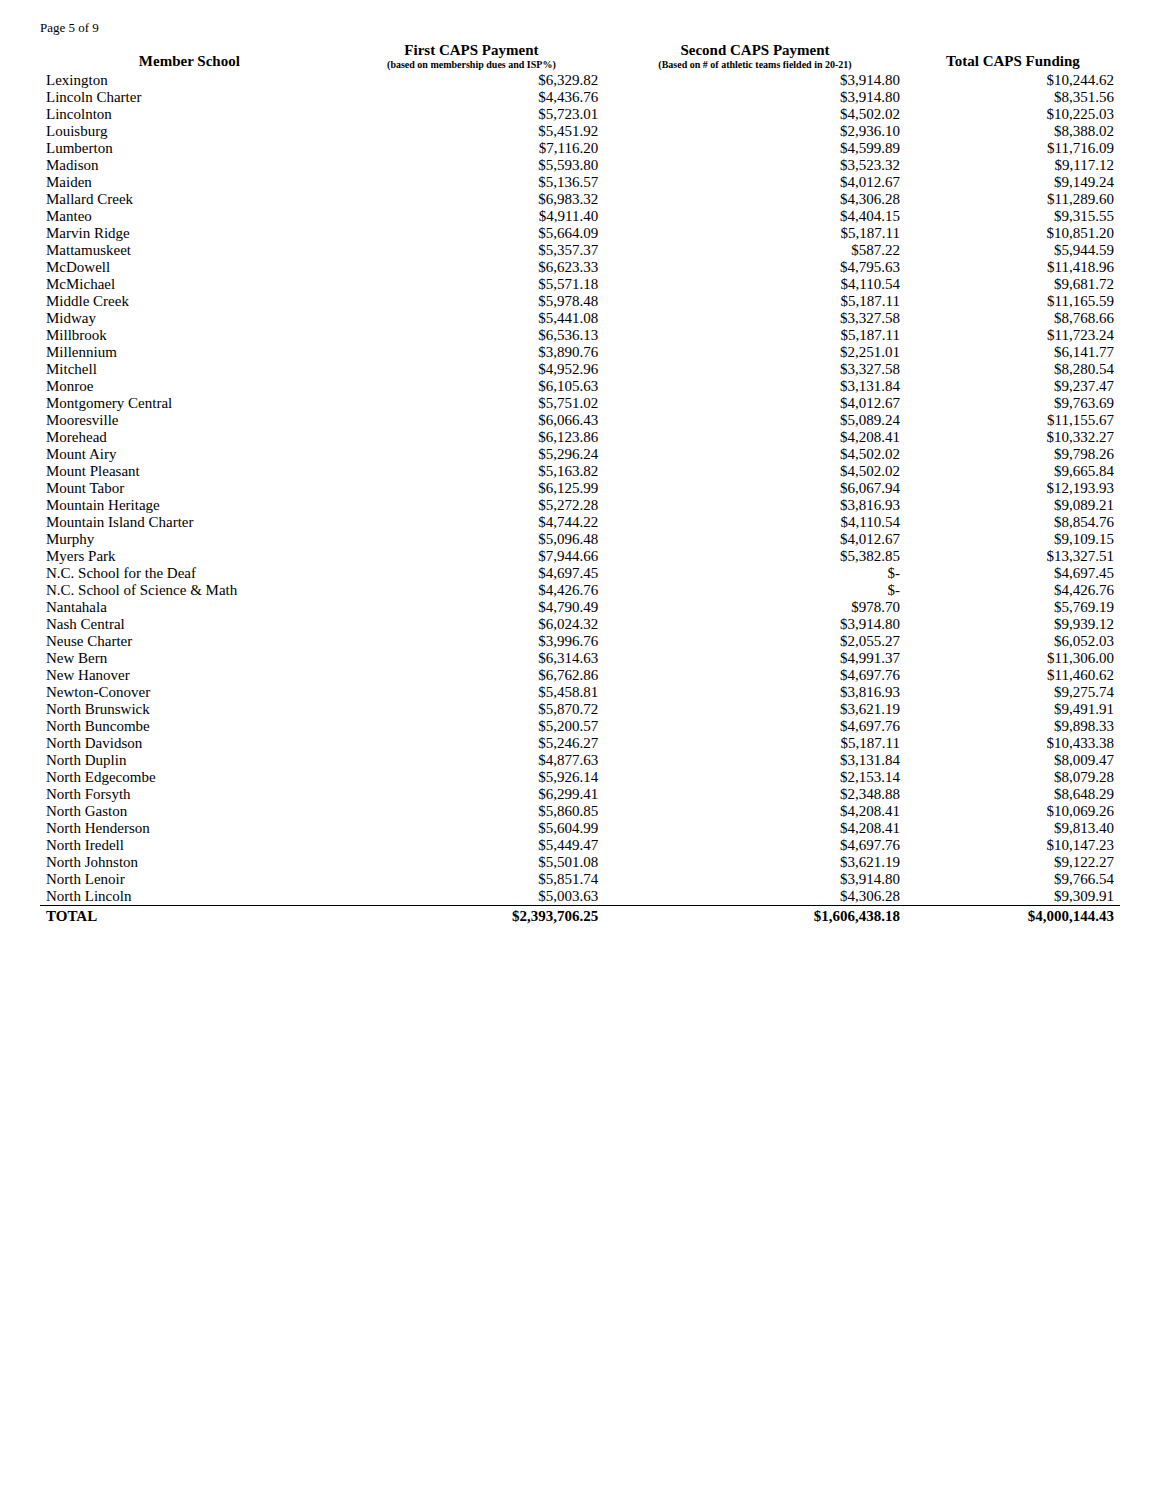Page 5 of 9
| Member School | First CAPS Payment (based on membership dues and ISP%) | Second CAPS Payment (Based on # of athletic teams fielded in 20-21) | Total CAPS Funding |
| --- | --- | --- | --- |
| Lexington | $6,329.82 | $3,914.80 | $10,244.62 |
| Lincoln Charter | $4,436.76 | $3,914.80 | $8,351.56 |
| Lincolnton | $5,723.01 | $4,502.02 | $10,225.03 |
| Louisburg | $5,451.92 | $2,936.10 | $8,388.02 |
| Lumberton | $7,116.20 | $4,599.89 | $11,716.09 |
| Madison | $5,593.80 | $3,523.32 | $9,117.12 |
| Maiden | $5,136.57 | $4,012.67 | $9,149.24 |
| Mallard Creek | $6,983.32 | $4,306.28 | $11,289.60 |
| Manteo | $4,911.40 | $4,404.15 | $9,315.55 |
| Marvin Ridge | $5,664.09 | $5,187.11 | $10,851.20 |
| Mattamuskeet | $5,357.37 | $587.22 | $5,944.59 |
| McDowell | $6,623.33 | $4,795.63 | $11,418.96 |
| McMichael | $5,571.18 | $4,110.54 | $9,681.72 |
| Middle Creek | $5,978.48 | $5,187.11 | $11,165.59 |
| Midway | $5,441.08 | $3,327.58 | $8,768.66 |
| Millbrook | $6,536.13 | $5,187.11 | $11,723.24 |
| Millennium | $3,890.76 | $2,251.01 | $6,141.77 |
| Mitchell | $4,952.96 | $3,327.58 | $8,280.54 |
| Monroe | $6,105.63 | $3,131.84 | $9,237.47 |
| Montgomery Central | $5,751.02 | $4,012.67 | $9,763.69 |
| Mooresville | $6,066.43 | $5,089.24 | $11,155.67 |
| Morehead | $6,123.86 | $4,208.41 | $10,332.27 |
| Mount Airy | $5,296.24 | $4,502.02 | $9,798.26 |
| Mount Pleasant | $5,163.82 | $4,502.02 | $9,665.84 |
| Mount Tabor | $6,125.99 | $6,067.94 | $12,193.93 |
| Mountain Heritage | $5,272.28 | $3,816.93 | $9,089.21 |
| Mountain Island Charter | $4,744.22 | $4,110.54 | $8,854.76 |
| Murphy | $5,096.48 | $4,012.67 | $9,109.15 |
| Myers Park | $7,944.66 | $5,382.85 | $13,327.51 |
| N.C. School for the Deaf | $4,697.45 | $- | $4,697.45 |
| N.C. School of Science & Math | $4,426.76 | $- | $4,426.76 |
| Nantahala | $4,790.49 | $978.70 | $5,769.19 |
| Nash Central | $6,024.32 | $3,914.80 | $9,939.12 |
| Neuse Charter | $3,996.76 | $2,055.27 | $6,052.03 |
| New Bern | $6,314.63 | $4,991.37 | $11,306.00 |
| New Hanover | $6,762.86 | $4,697.76 | $11,460.62 |
| Newton-Conover | $5,458.81 | $3,816.93 | $9,275.74 |
| North Brunswick | $5,870.72 | $3,621.19 | $9,491.91 |
| North Buncombe | $5,200.57 | $4,697.76 | $9,898.33 |
| North Davidson | $5,246.27 | $5,187.11 | $10,433.38 |
| North Duplin | $4,877.63 | $3,131.84 | $8,009.47 |
| North Edgecombe | $5,926.14 | $2,153.14 | $8,079.28 |
| North Forsyth | $6,299.41 | $2,348.88 | $8,648.29 |
| North Gaston | $5,860.85 | $4,208.41 | $10,069.26 |
| North Henderson | $5,604.99 | $4,208.41 | $9,813.40 |
| North Iredell | $5,449.47 | $4,697.76 | $10,147.23 |
| North Johnston | $5,501.08 | $3,621.19 | $9,122.27 |
| North Lenoir | $5,851.74 | $3,914.80 | $9,766.54 |
| North Lincoln | $5,003.63 | $4,306.28 | $9,309.91 |
| TOTAL | $2,393,706.25 | $1,606,438.18 | $4,000,144.43 |